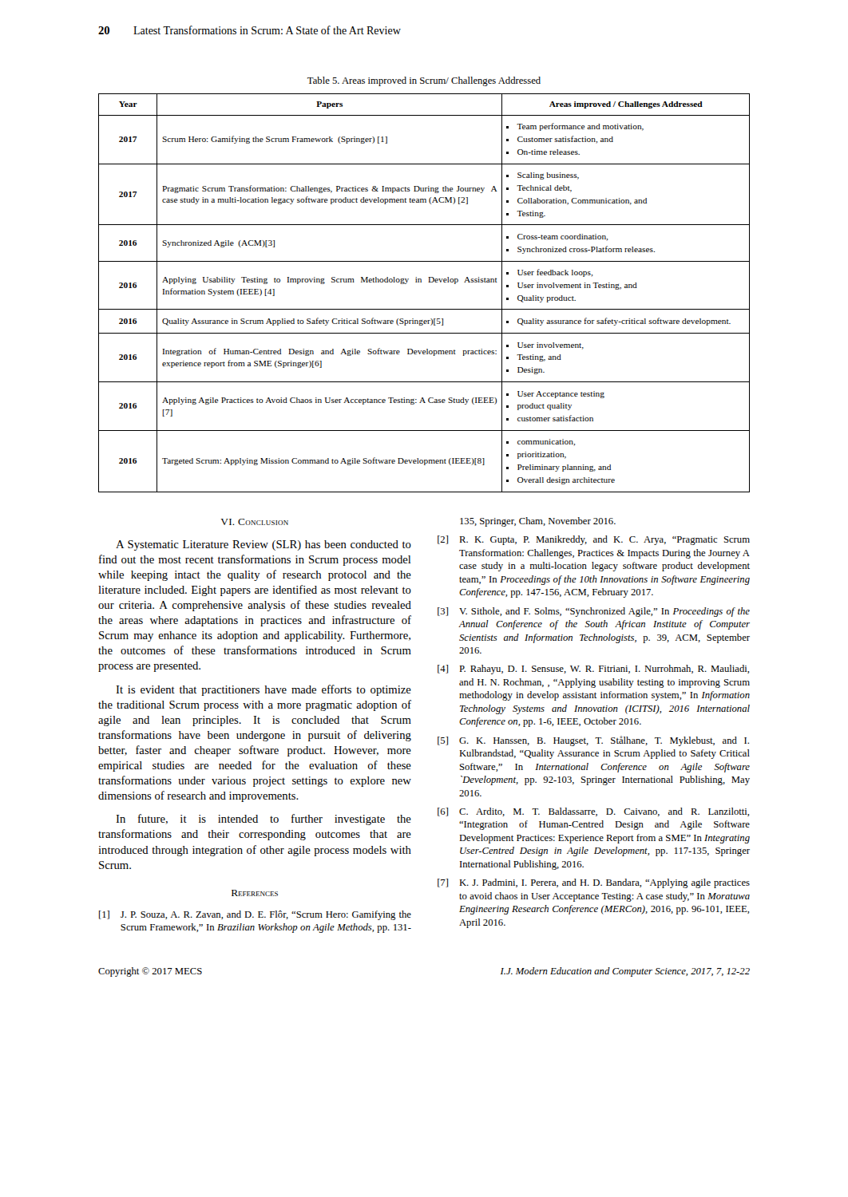20 Latest Transformations in Scrum: A State of the Art Review
Table 5. Areas improved in Scrum/ Challenges Addressed
| Year | Papers | Areas improved / Challenges Addressed |
| --- | --- | --- |
| 2017 | Scrum Hero: Gamifying the Scrum Framework (Springer) [1] | Team performance and motivation, Customer satisfaction, and On-time releases. |
| 2017 | Pragmatic Scrum Transformation: Challenges, Practices & Impacts During the Journey A case study in a multi-location legacy software product development team (ACM) [2] | Scaling business, Technical debt, Collaboration, Communication, and Testing. |
| 2016 | Synchronized Agile (ACM)[3] | Cross-team coordination, Synchronized cross-Platform releases. |
| 2016 | Applying Usability Testing to Improving Scrum Methodology in Develop Assistant Information System (IEEE) [4] | User feedback loops, User involvement in Testing, and Quality product. |
| 2016 | Quality Assurance in Scrum Applied to Safety Critical Software (Springer)[5] | Quality assurance for safety-critical software development. |
| 2016 | Integration of Human-Centred Design and Agile Software Development practices: experience report from a SME (Springer)[6] | User involvement, Testing, and Design. |
| 2016 | Applying Agile Practices to Avoid Chaos in User Acceptance Testing: A Case Study (IEEE)[7] | User Acceptance testing product quality customer satisfaction |
| 2016 | Targeted Scrum: Applying Mission Command to Agile Software Development (IEEE)[8] | communication, prioritization, Preliminary planning, and Overall design architecture |
VI. Conclusion
A Systematic Literature Review (SLR) has been conducted to find out the most recent transformations in Scrum process model while keeping intact the quality of research protocol and the literature included. Eight papers are identified as most relevant to our criteria. A comprehensive analysis of these studies revealed the areas where adaptations in practices and infrastructure of Scrum may enhance its adoption and applicability. Furthermore, the outcomes of these transformations introduced in Scrum process are presented.
It is evident that practitioners have made efforts to optimize the traditional Scrum process with a more pragmatic adoption of agile and lean principles. It is concluded that Scrum transformations have been undergone in pursuit of delivering better, faster and cheaper software product. However, more empirical studies are needed for the evaluation of these transformations under various project settings to explore new dimensions of research and improvements.
In future, it is intended to further investigate the transformations and their corresponding outcomes that are introduced through integration of other agile process models with Scrum.
References
J. P. Souza, A. R. Zavan, and D. E. Flôr, “Scrum Hero: Gamifying the Scrum Framework,” In Brazilian Workshop on Agile Methods, pp. 131-135, Springer, Cham, November 2016.
R. K. Gupta, P. Manikreddy, and K. C. Arya, “Pragmatic Scrum Transformation: Challenges, Practices & Impacts During the Journey A case study in a multi-location legacy software product development team,” In Proceedings of the 10th Innovations in Software Engineering Conference, pp. 147-156, ACM, February 2017.
V. Sithole, and F. Solms, “Synchronized Agile,” In Proceedings of the Annual Conference of the South African Institute of Computer Scientists and Information Technologists, p. 39, ACM, September 2016.
P. Rahayu, D. I. Sensuse, W. R. Fitriani, I. Nurrohmah, R. Mauliadi, and H. N. Rochman, , “Applying usability testing to improving Scrum methodology in develop assistant information system,” In Information Technology Systems and Innovation (ICITSI), 2016 International Conference on, pp. 1-6, IEEE, October 2016.
G. K. Hanssen, B. Haugset, T. Stålhane, T. Myklebust, and I. Kulbrandstad, “Quality Assurance in Scrum Applied to Safety Critical Software,” In International Conference on Agile Software `Development, pp. 92-103, Springer International Publishing, May 2016.
C. Ardito, M. T. Baldassarre, D. Caivano, and R. Lanzilotti, “Integration of Human-Centred Design and Agile Software Development Practices: Experience Report from a SME” In Integrating User-Centred Design in Agile Development, pp. 117-135, Springer International Publishing, 2016.
K. J. Padmini, I. Perera, and H. D. Bandara, “Applying agile practices to avoid chaos in User Acceptance Testing: A case study,” In Moratuwa Engineering Research Conference (MERCon), 2016, pp. 96-101, IEEE, April 2016.
Copyright © 2017 MECS I.J. Modern Education and Computer Science, 2017, 7, 12-22